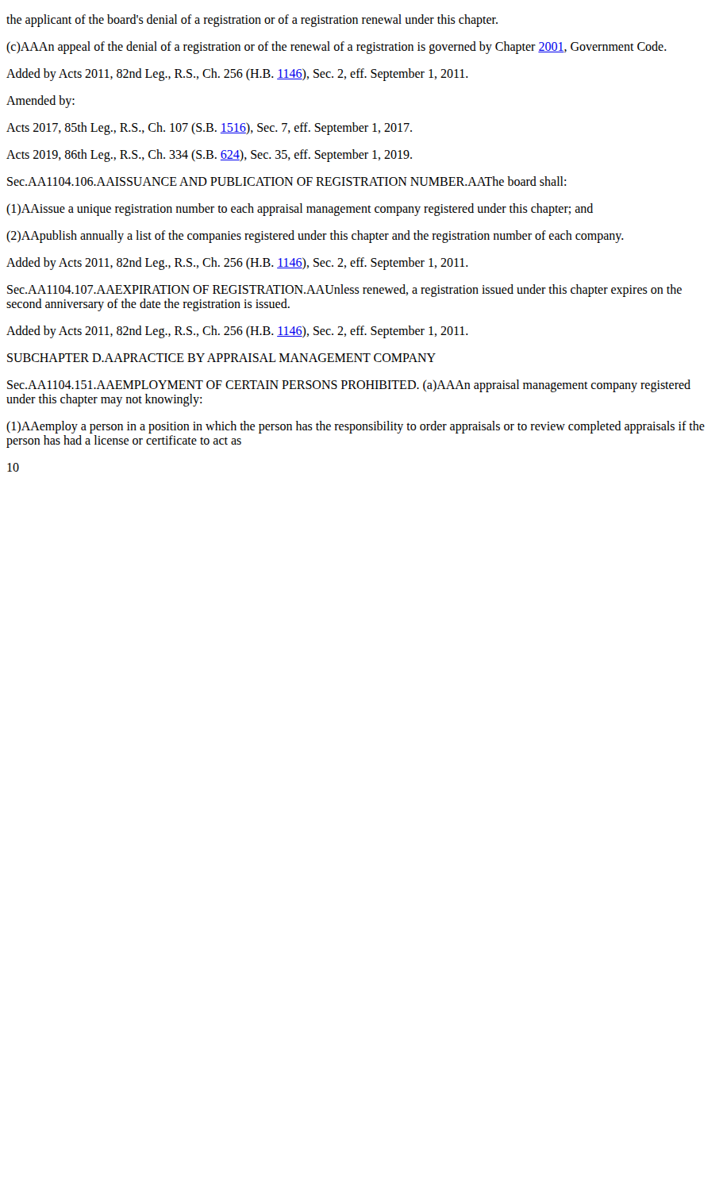the applicant of the board's denial of a registration or of a registration renewal under this chapter.
(c)AAAn appeal of the denial of a registration or of the renewal of a registration is governed by Chapter 2001, Government Code.
Added by Acts 2011, 82nd Leg., R.S., Ch. 256 (H.B. 1146), Sec. 2, eff. September 1, 2011.
Amended by:
Acts 2017, 85th Leg., R.S., Ch. 107 (S.B. 1516), Sec. 7, eff. September 1, 2017.
Acts 2019, 86th Leg., R.S., Ch. 334 (S.B. 624), Sec. 35, eff. September 1, 2019.
Sec.AA1104.106.AAISSUANCE AND PUBLICATION OF REGISTRATION NUMBER.AAThe board shall:
(1)AAissue a unique registration number to each appraisal management company registered under this chapter; and
(2)AApublish annually a list of the companies registered under this chapter and the registration number of each company.
Added by Acts 2011, 82nd Leg., R.S., Ch. 256 (H.B. 1146), Sec. 2, eff. September 1, 2011.
Sec.AA1104.107.AAEXPIRATION OF REGISTRATION.AAUnless renewed, a registration issued under this chapter expires on the second anniversary of the date the registration is issued.
Added by Acts 2011, 82nd Leg., R.S., Ch. 256 (H.B. 1146), Sec. 2, eff. September 1, 2011.
SUBCHAPTER D.AAPRACTICE BY APPRAISAL MANAGEMENT COMPANY
Sec.AA1104.151.AAEMPLOYMENT OF CERTAIN PERSONS PROHIBITED. (a)AAAn appraisal management company registered under this chapter may not knowingly:
(1)AAemploy a person in a position in which the person has the responsibility to order appraisals or to review completed appraisals if the person has had a license or certificate to act as
10